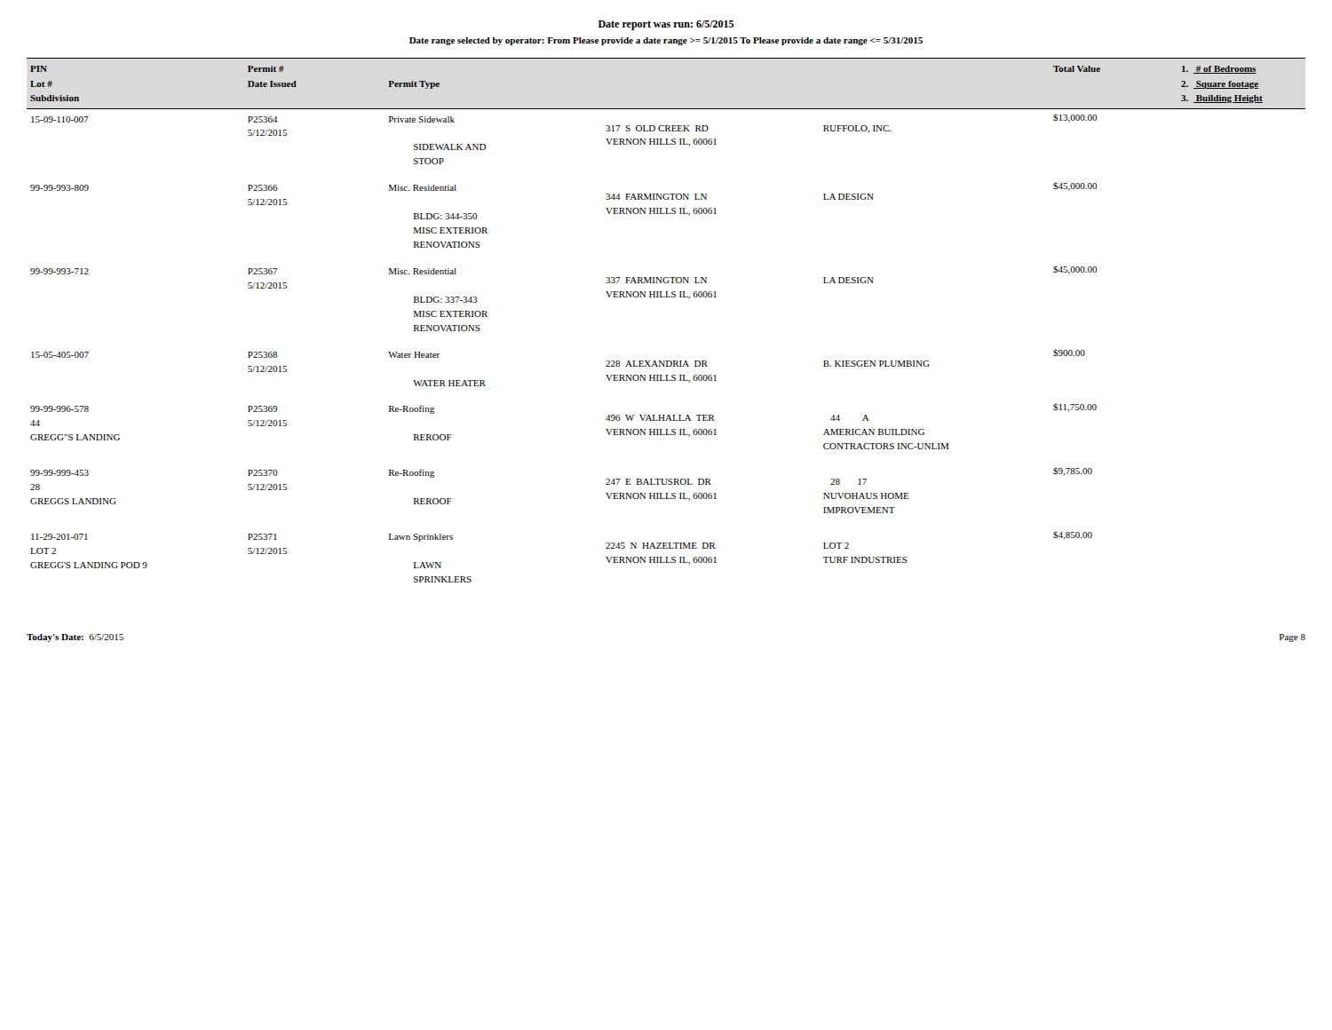Date report was run: 6/5/2015
Date range selected by operator: From Please provide a date range >= 5/1/2015 To Please provide a date range <= 5/31/2015
| PIN Lot # Subdivision | Permit # Date Issued | Permit Type | | | Total Value | 1. # of Bedrooms 2. Square footage 3. Building Height |
| --- | --- | --- | --- | --- | --- | --- |
| 15-09-110-007 | P25364 5/12/2015 | Private Sidewalk SIDEWALK AND STOOP | 317 S OLD CREEK RD VERNON HILLS IL, 60061 | RUFFOLO, INC. | $13,000.00 | |
| 99-99-993-809 | P25366 5/12/2015 | Misc. Residential BLDG: 344-350 MISC EXTERIOR RENOVATIONS | 344 FARMINGTON LN VERNON HILLS IL, 60061 | LA DESIGN | $45,000.00 | |
| 99-99-993-712 | P25367 5/12/2015 | Misc. Residential BLDG: 337-343 MISC EXTERIOR RENOVATIONS | 337 FARMINGTON LN VERNON HILLS IL, 60061 | LA DESIGN | $45,000.00 | |
| 15-05-405-007 | P25368 5/12/2015 | Water Heater WATER HEATER | 228 ALEXANDRIA DR VERNON HILLS IL, 60061 | B. KIESGEN PLUMBING | $900.00 | |
| 99-99-996-578 44 GREGG"S LANDING | P25369 5/12/2015 | Re-Roofing REROOF | 496 W VALHALLA TER VERNON HILLS IL, 60061 | 44 A AMERICAN BUILDING CONTRACTORS INC-UNLIM | $11,750.00 | |
| 99-99-999-453 28 GREGGS LANDING | P25370 5/12/2015 | Re-Roofing REROOF | 247 E BALTUSROL DR VERNON HILLS IL, 60061 | 28 17 NUVOHAUS HOME IMPROVEMENT | $9,785.00 | |
| 11-29-201-071 LOT 2 GREGG'S LANDING POD 9 | P25371 5/12/2015 | Lawn Sprinklers LAWN SPRINKLERS | 2245 N HAZELTIME DR VERNON HILLS IL, 60061 | LOT 2 TURF INDUSTRIES | $4,850.00 | |
Today's Date: 6/5/2015 Page 8